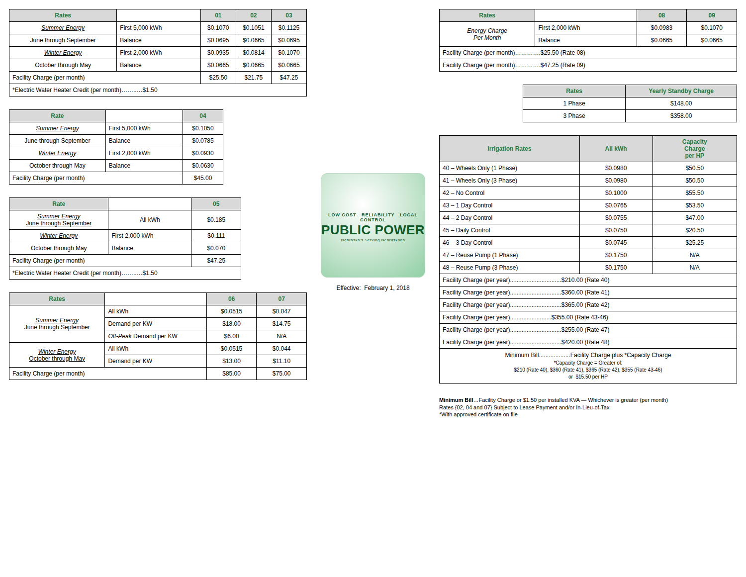| Rates | | 01 | 02 | 03 |
| --- | --- | --- | --- | --- |
| Summer Energy | First 5,000 kWh | $0.1070 | $0.1051 | $0.1125 |
| June through September | Balance | $0.0695 | $0.0665 | $0.0695 |
| Winter Energy | First 2,000 kWh | $0.0935 | $0.0814 | $0.1070 |
| October through May | Balance | $0.0665 | $0.0665 | $0.0665 |
| Facility Charge (per month) | $25.50 | $21.75 | $47.25 |
| *Electric Water Heater Credit (per month)……..…$1.50 |
| Rate | | 04 |
| --- | --- | --- |
| Summer Energy | First 5,000 kWh | $0.1050 |
| June through September | Balance | $0.0785 |
| Winter Energy | First 2,000 kWh | $0.0930 |
| October through May | Balance | $0.0630 |
| Facility Charge (per month) | $45.00 |
| Rate | | 05 |
| --- | --- | --- |
| Summer Energy June through September | All kWh | $0.185 |
| Winter Energy | First 2,000 kWh | $0.111 |
| October through May | Balance | $0.070 |
| Facility Charge (per month) | $47.25 |
| *Electric Water Heater Credit (per month)……..…$1.50 |
| Rates | | 06 | 07 |
| --- | --- | --- | --- |
| Summer Energy June through September | All kWh | $0.0515 | $0.047 |
| Demand per KW | $18.00 | $14.75 |
| Off-Peak Demand per KW | $6.00 | N/A |
| Winter Energy October through May | All kWh | $0.0515 | $0.044 |
| Demand per KW | $13.00 | $11.10 |
| Facility Charge (per month) | $85.00 | $75.00 |
LOW COST RELIABILITY LOCAL CONTROL
PUBLIC POWER
Nebraska's Serving Nebraskans
Effective: February 1, 2018
| Rates | | 08 | 09 |
| --- | --- | --- | --- |
| Energy Charge Per Month | First 2,000 kWh | $0.0983 | $0.1070 |
| Balance | $0.0665 | $0.0665 |
| Facility Charge (per month)………….$25.50 (Rate 08) |
| Facility Charge (per month)………….$47.25 (Rate 09) |
| Rates | Yearly Standby Charge |
| --- | --- |
| 1 Phase | $148.00 |
| 3 Phase | $358.00 |
| Irrigation Rates | All kWh | Capacity Charge per HP |
| --- | --- | --- |
| 40 – Wheels Only (1 Phase) | $0.0980 | $50.50 |
| 41 – Wheels Only (3 Phase) | $0.0980 | $50.50 |
| 42 – No Control | $0.1000 | $55.50 |
| 43 – 1 Day Control | $0.0765 | $53.50 |
| 44 – 2 Day Control | $0.0755 | $47.00 |
| 45 – Daily Control | $0.0750 | $20.50 |
| 46 – 3 Day Control | $0.0745 | $25.25 |
| 47 – Reuse Pump (1 Phase) | $0.1750 | N/A |
| 48 – Reuse Pump (3 Phase) | $0.1750 | N/A |
| Facility Charge (per year)...............................$210.00 (Rate 40) |
| Facility Charge (per year)...............................$360.00 (Rate 41) |
| Facility Charge (per year)...............................$365.00 (Rate 42) |
| Facility Charge (per year).........................$355.00 (Rate 43-46) |
| Facility Charge (per year)...............................$255.00 (Rate 47) |
| Facility Charge (per year)...............................$420.00 (Rate 48) |
| Minimum Bill...................Facility Charge plus *Capacity Charge *Capacity Charge = Greater of: $210 (Rate 40), $360 (Rate 41), $365 (Rate 42), $355 (Rate 43-46) or $15.50 per HP |
Minimum Bill…Facility Charge or $1.50 per installed KVA — Whichever is greater (per month)
Rates {02, 04 and 07} Subject to Lease Payment and/or In-Lieu-of-Tax
*With approved certificate on file